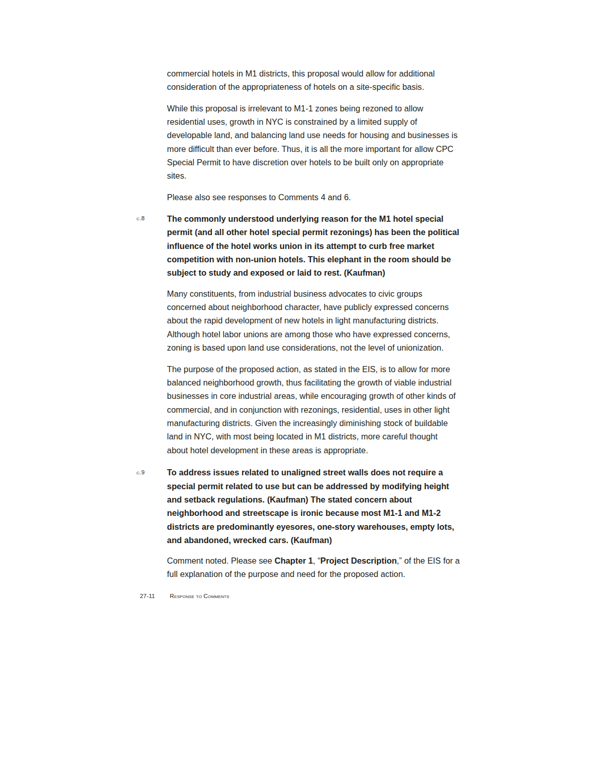commercial hotels in M1 districts, this proposal would allow for additional consideration of the appropriateness of hotels on a site-specific basis.
While this proposal is irrelevant to M1-1 zones being rezoned to allow residential uses, growth in NYC is constrained by a limited supply of developable land, and balancing land use needs for housing and businesses is more difficult than ever before. Thus, it is all the more important for allow CPC Special Permit to have discretion over hotels to be built only on appropriate sites.
Please also see responses to Comments 4 and 6.
C.8
The commonly understood underlying reason for the M1 hotel special permit (and all other hotel special permit rezonings) has been the political influence of the hotel works union in its attempt to curb free market competition with non-union hotels. This elephant in the room should be subject to study and exposed or laid to rest. (Kaufman)
Many constituents, from industrial business advocates to civic groups concerned about neighborhood character, have publicly expressed concerns about the rapid development of new hotels in light manufacturing districts. Although hotel labor unions are among those who have expressed concerns, zoning is based upon land use considerations, not the level of unionization.
The purpose of the proposed action, as stated in the EIS, is to allow for more balanced neighborhood growth, thus facilitating the growth of viable industrial businesses in core industrial areas, while encouraging growth of other kinds of commercial, and in conjunction with rezonings, residential, uses in other light manufacturing districts. Given the increasingly diminishing stock of buildable land in NYC, with most being located in M1 districts, more careful thought about hotel development in these areas is appropriate.
C.9
To address issues related to unaligned street walls does not require a special permit related to use but can be addressed by modifying height and setback regulations. (Kaufman) The stated concern about neighborhood and streetscape is ironic because most M1-1 and M1-2 districts are predominantly eyesores, one-story warehouses, empty lots, and abandoned, wrecked cars. (Kaufman)
Comment noted. Please see Chapter 1, “Project Description,” of the EIS for a full explanation of the purpose and need for the proposed action.
27-11 Response to Comments